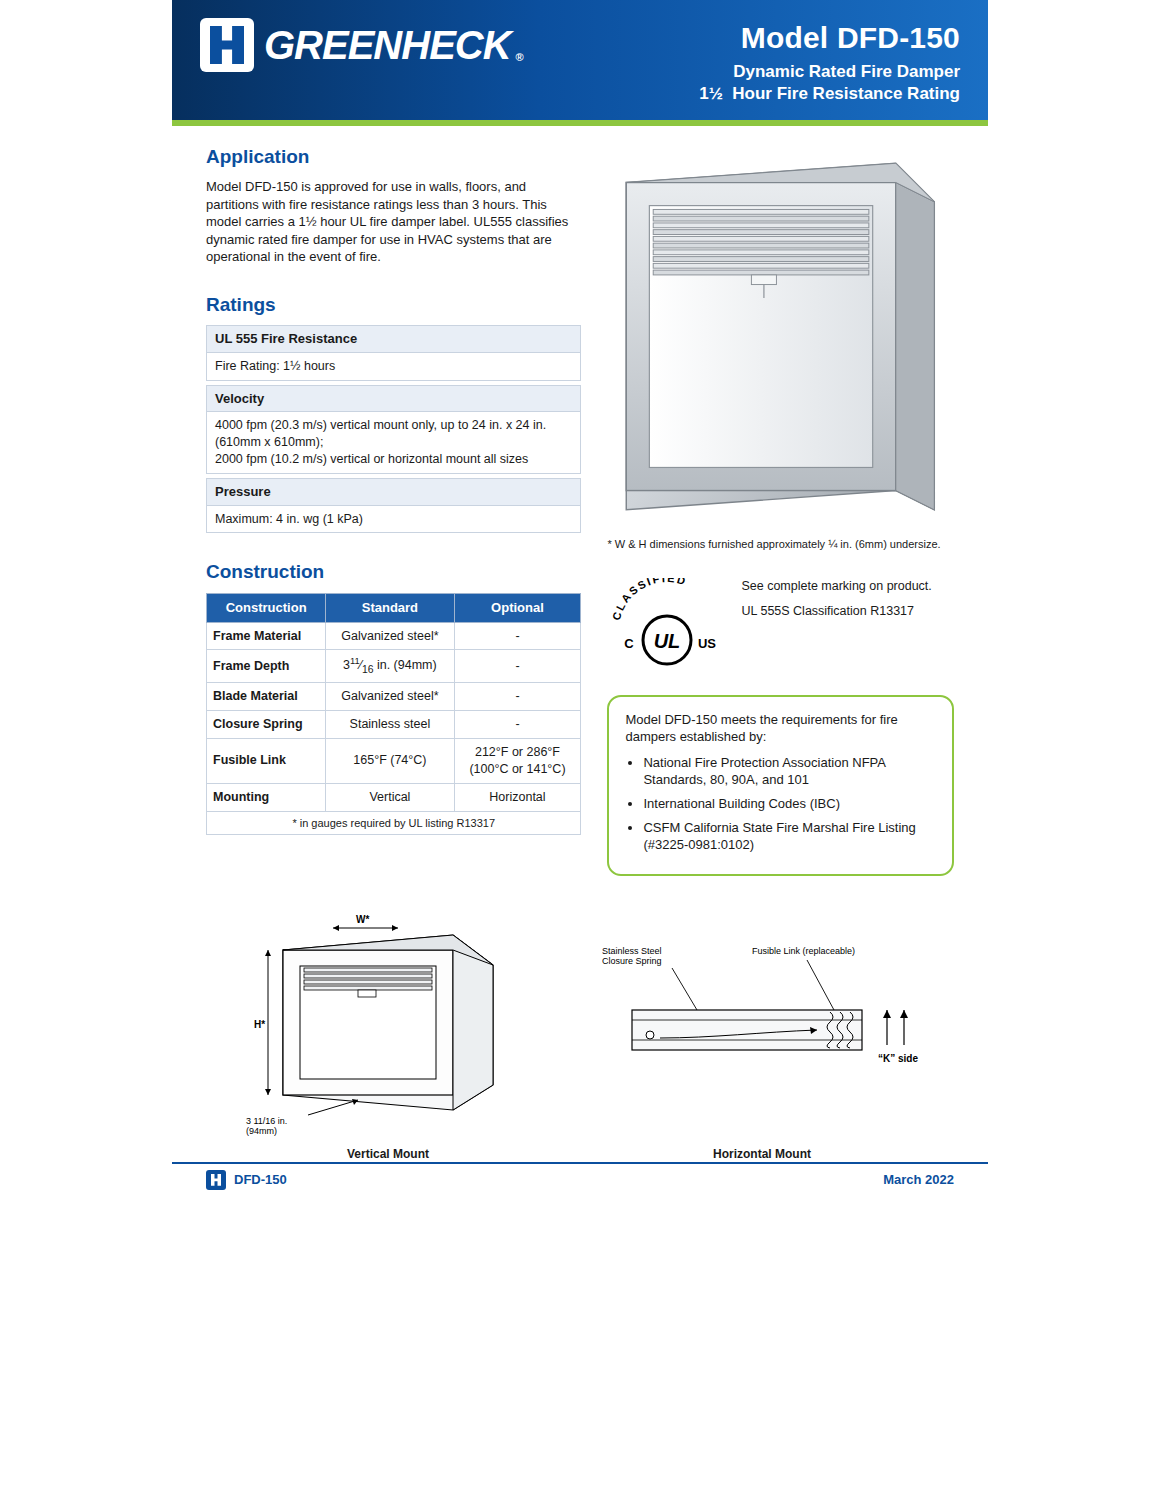GREENHECK®
Model DFD-150
Dynamic Rated Fire Damper
1½ Hour Fire Resistance Rating
Application
Model DFD-150 is approved for use in walls, floors, and partitions with fire resistance ratings less than 3 hours. This model carries a 1½ hour UL fire damper label. UL555 classifies dynamic rated fire damper for use in HVAC systems that are operational in the event of fire.
Ratings
| UL 555 Fire Resistance |
| --- |
| Fire Rating: 1½ hours |
| Velocity |
| --- |
| 4000 fpm (20.3 m/s) vertical mount only, up to 24 in. x 24 in. (610mm x 610mm); 2000 fpm (10.2 m/s) vertical or horizontal mount all sizes |
| Pressure |
| --- |
| Maximum: 4 in. wg (1 kPa) |
Construction
| Construction | Standard | Optional |
| --- | --- | --- |
| Frame Material | Galvanized steel* | - |
| Frame Depth | 3 11 ⁄ 16 in. (94mm) | - |
| Blade Material | Galvanized steel* | - |
| Closure Spring | Stainless steel | - |
| Fusible Link | 165°F (74°C) | 212°F or 286°F (100°C or 141°C) |
| Mounting | Vertical | Horizontal |
| * in gauges required by UL listing R13317 |
* W & H dimensions furnished approximately ¼ in. (6mm) undersize.
CLASSIFIED UL C US
See complete marking on product.
UL 555S Classification R13317
Model DFD-150 meets the requirements for fire dampers established by:
National Fire Protection Association NFPA Standards, 80, 90A, and 101
International Building Codes (IBC)
CSFM California State Fire Marshal Fire Listing (#3225-0981:0102)
W* H* 3 11/16 in. (94mm)
Vertical Mount
Stainless Steel Closure Spring Fusible Link (replaceable) “K” side
Horizontal Mount
DFD-150
March 2022